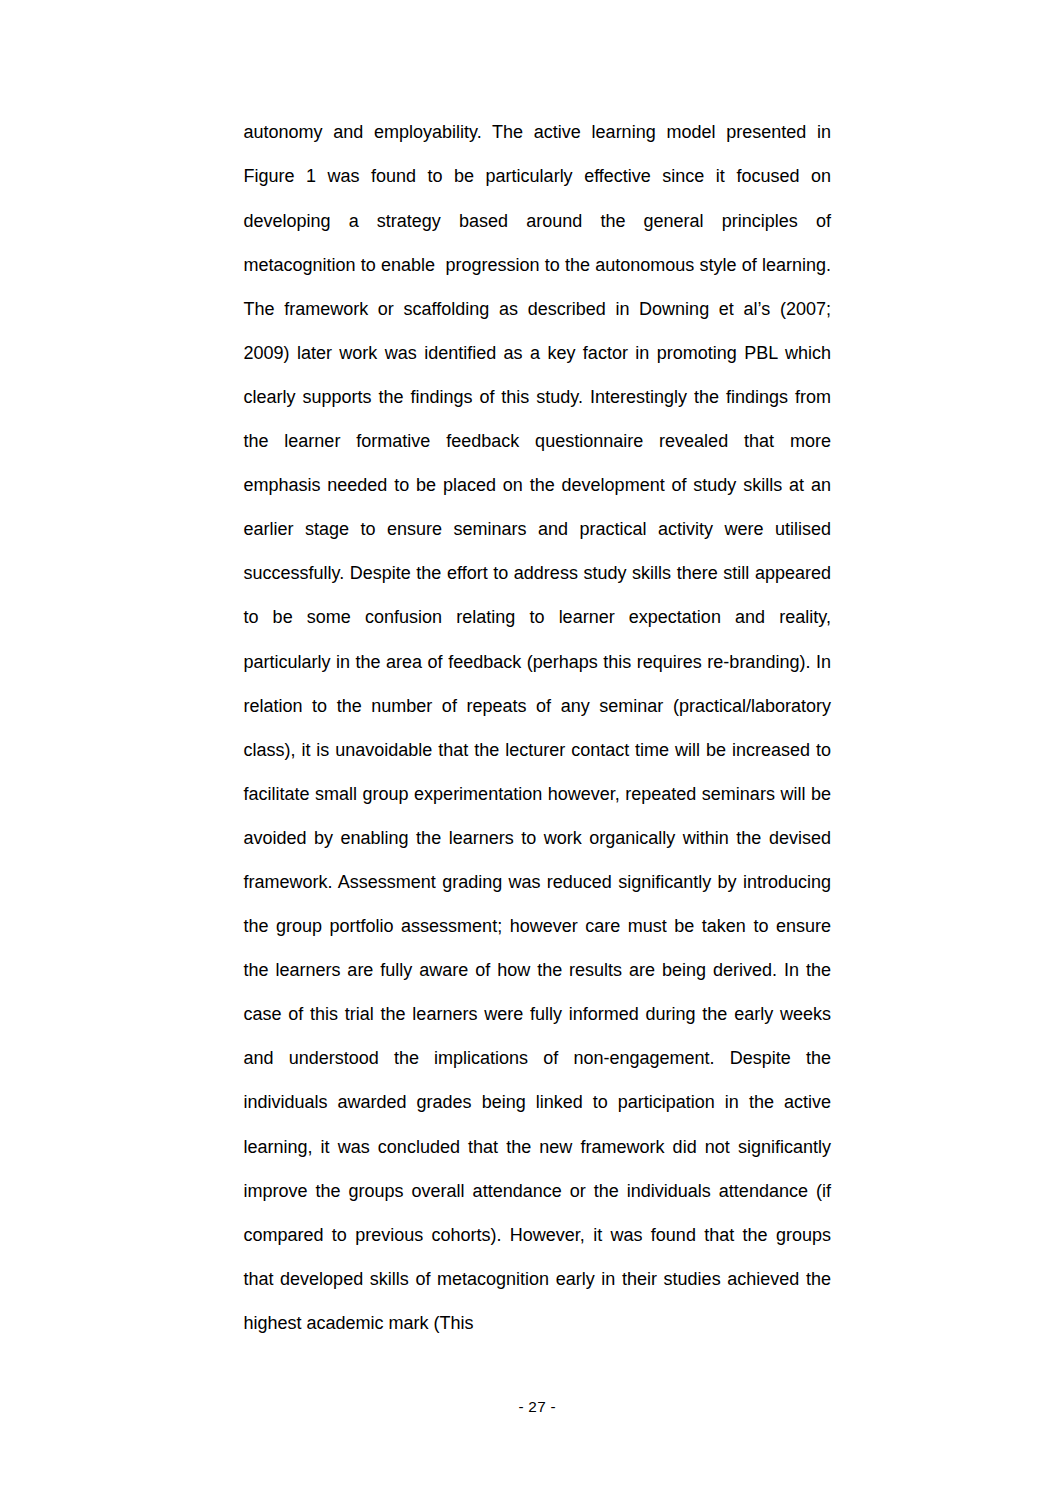autonomy and employability. The active learning model presented in Figure 1 was found to be particularly effective since it focused on developing a strategy based around the general principles of metacognition to enable progression to the autonomous style of learning. The framework or scaffolding as described in Downing et al’s (2007; 2009) later work was identified as a key factor in promoting PBL which clearly supports the findings of this study. Interestingly the findings from the learner formative feedback questionnaire revealed that more emphasis needed to be placed on the development of study skills at an earlier stage to ensure seminars and practical activity were utilised successfully. Despite the effort to address study skills there still appeared to be some confusion relating to learner expectation and reality, particularly in the area of feedback (perhaps this requires re-branding). In relation to the number of repeats of any seminar (practical/laboratory class), it is unavoidable that the lecturer contact time will be increased to facilitate small group experimentation however, repeated seminars will be avoided by enabling the learners to work organically within the devised framework. Assessment grading was reduced significantly by introducing the group portfolio assessment; however care must be taken to ensure the learners are fully aware of how the results are being derived. In the case of this trial the learners were fully informed during the early weeks and understood the implications of non-engagement. Despite the individuals awarded grades being linked to participation in the active learning, it was concluded that the new framework did not significantly improve the groups overall attendance or the individuals attendance (if compared to previous cohorts). However, it was found that the groups that developed skills of metacognition early in their studies achieved the highest academic mark (This
- 27 -